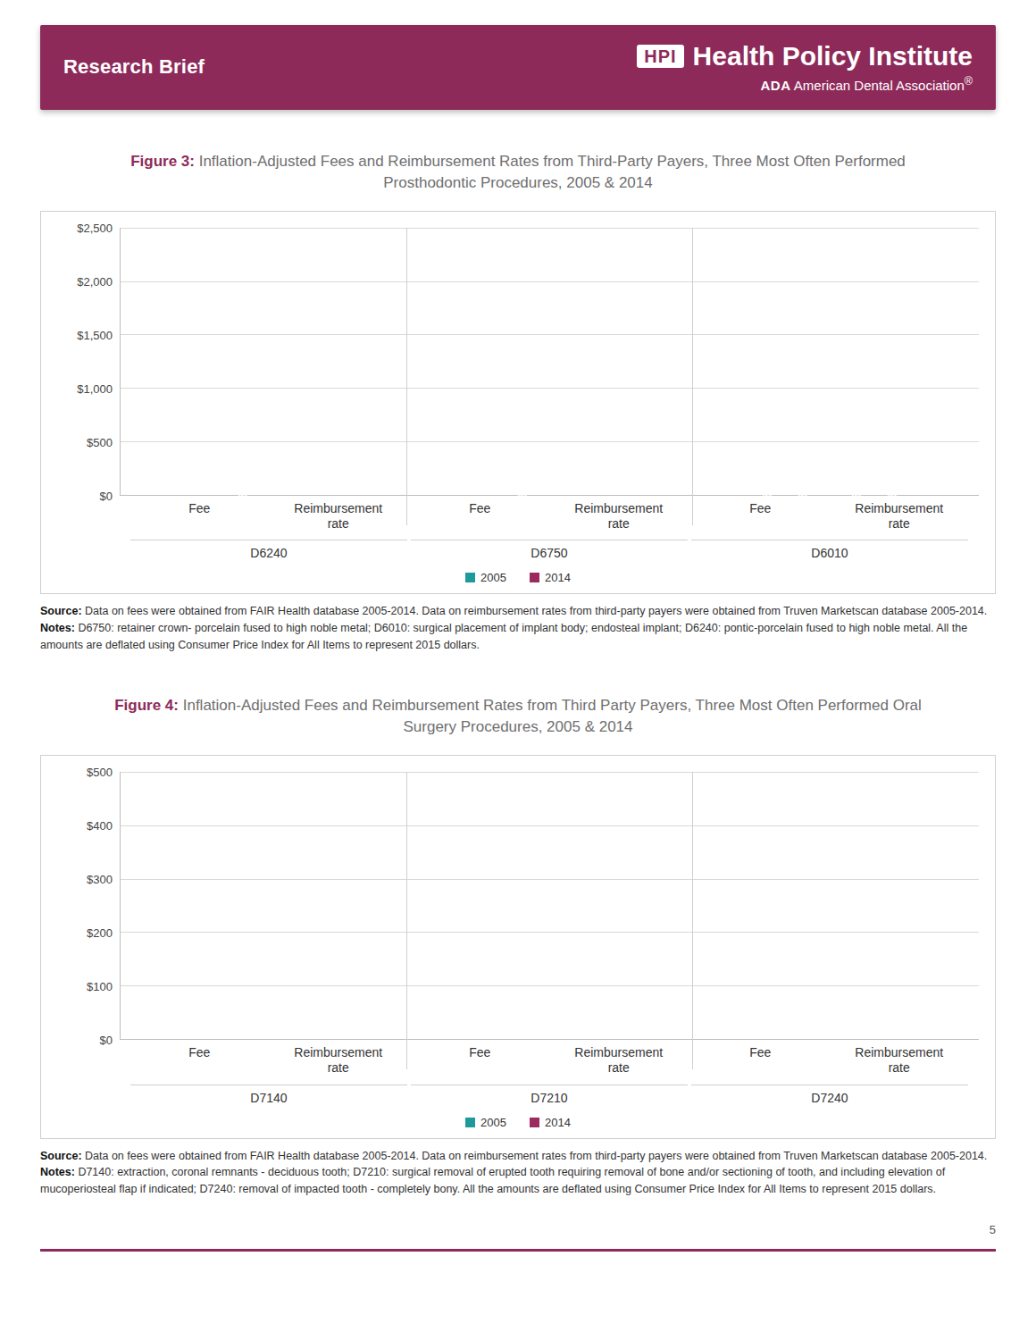Research Brief
HPI Health Policy Institute
ADA American Dental Association®
Figure 3: Inflation-Adjusted Fees and Reimbursement Rates from Third-Party Payers, Three Most Often Performed Prosthodontic Procedures, 2005 & 2014
$2,500
$2,000
$1,500
$1,000
$500
$0
$985
$1,050
$850
$697
$996
$1,062
$825
$729
$1,994
$1,990
$1,780
$1,615
Fee Reimbursement
rate
D6240
Fee Reimbursement
rate
D6750
Fee Reimbursement
rate
D6010
2005
2014
Source: Data on fees were obtained from FAIR Health database 2005-2014. Data on reimbursement rates from third-party payers were obtained from Truven Marketscan database 2005-2014. Notes: D6750: retainer crown- porcelain fused to high noble metal; D6010: surgical placement of implant body; endosteal implant; D6240: pontic-porcelain fused to high noble metal. All the amounts are deflated using Consumer Price Index for All Items to represent 2015 dollars.
Figure 4: Inflation-Adjusted Fees and Reimbursement Rates from Third Party Payers, Three Most Often Performed Oral Surgery Procedures, 2005 & 2014
$500
$400
$300
$200
$100
$0
$124
$153
$100
$107
$234
$268
$179
$182
$425
$476
$357
$358
Fee Reimbursement
rate
D7140
Fee Reimbursement
rate
D7210
Fee Reimbursement
rate
D7240
2005
2014
Source: Data on fees were obtained from FAIR Health database 2005-2014. Data on reimbursement rates from third-party payers were obtained from Truven Marketscan database 2005-2014. Notes: D7140: extraction, coronal remnants - deciduous tooth; D7210: surgical removal of erupted tooth requiring removal of bone and/or sectioning of tooth, and including elevation of mucoperiosteal flap if indicated; D7240: removal of impacted tooth - completely bony. All the amounts are deflated using Consumer Price Index for All Items to represent 2015 dollars.
5